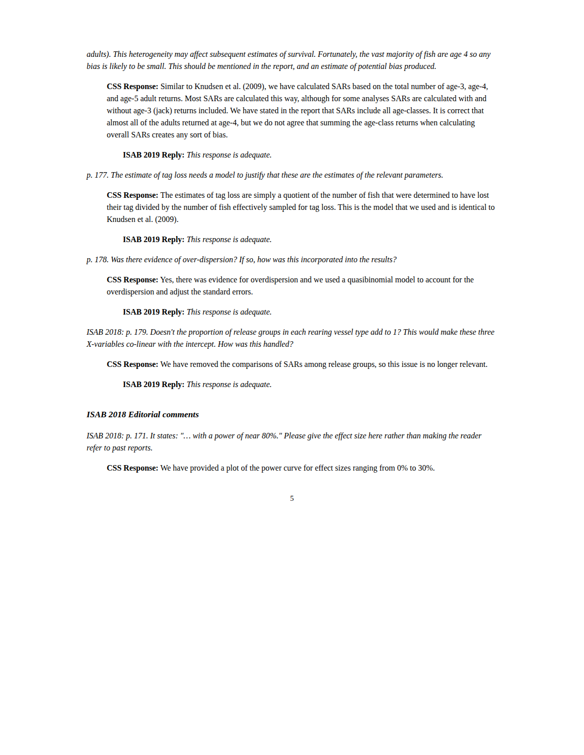adults). This heterogeneity may affect subsequent estimates of survival. Fortunately, the vast majority of fish are age 4 so any bias is likely to be small. This should be mentioned in the report, and an estimate of potential bias produced.
CSS Response: Similar to Knudsen et al. (2009), we have calculated SARs based on the total number of age-3, age-4, and age-5 adult returns. Most SARs are calculated this way, although for some analyses SARs are calculated with and without age-3 (jack) returns included. We have stated in the report that SARs include all age-classes. It is correct that almost all of the adults returned at age-4, but we do not agree that summing the age-class returns when calculating overall SARs creates any sort of bias.
ISAB 2019 Reply: This response is adequate.
p. 177. The estimate of tag loss needs a model to justify that these are the estimates of the relevant parameters.
CSS Response: The estimates of tag loss are simply a quotient of the number of fish that were determined to have lost their tag divided by the number of fish effectively sampled for tag loss. This is the model that we used and is identical to Knudsen et al. (2009).
ISAB 2019 Reply: This response is adequate.
p. 178. Was there evidence of over-dispersion? If so, how was this incorporated into the results?
CSS Response: Yes, there was evidence for overdispersion and we used a quasibinomial model to account for the overdispersion and adjust the standard errors.
ISAB 2019 Reply: This response is adequate.
ISAB 2018: p. 179. Doesn't the proportion of release groups in each rearing vessel type add to 1? This would make these three X-variables co-linear with the intercept. How was this handled?
CSS Response: We have removed the comparisons of SARs among release groups, so this issue is no longer relevant.
ISAB 2019 Reply: This response is adequate.
ISAB 2018 Editorial comments
ISAB 2018: p. 171. It states: "… with a power of near 80%." Please give the effect size here rather than making the reader refer to past reports.
CSS Response: We have provided a plot of the power curve for effect sizes ranging from 0% to 30%.
5